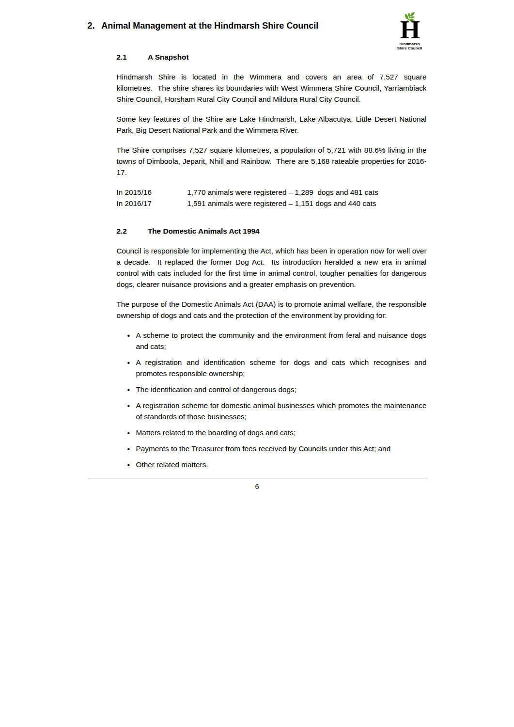🌿
H
Hindmarsh
Shire Council
2. Animal Management at the Hindmarsh Shire Council
2.1 A Snapshot
Hindmarsh Shire is located in the Wimmera and covers an area of 7,527 square kilometres. The shire shares its boundaries with West Wimmera Shire Council, Yarriambiack Shire Council, Horsham Rural City Council and Mildura Rural City Council.
Some key features of the Shire are Lake Hindmarsh, Lake Albacutya, Little Desert National Park, Big Desert National Park and the Wimmera River.
The Shire comprises 7,527 square kilometres, a population of 5,721 with 88.6% living in the towns of Dimboola, Jeparit, Nhill and Rainbow. There are 5,168 rateable properties for 2016-17.
In 2015/161,770 animals were registered – 1,289 dogs and 481 cats
In 2016/171,591 animals were registered – 1,151 dogs and 440 cats
2.2 The Domestic Animals Act 1994
Council is responsible for implementing the Act, which has been in operation now for well over a decade. It replaced the former Dog Act. Its introduction heralded a new era in animal control with cats included for the first time in animal control, tougher penalties for dangerous dogs, clearer nuisance provisions and a greater emphasis on prevention.
The purpose of the Domestic Animals Act (DAA) is to promote animal welfare, the responsible ownership of dogs and cats and the protection of the environment by providing for:
A scheme to protect the community and the environment from feral and nuisance dogs and cats;
A registration and identification scheme for dogs and cats which recognises and promotes responsible ownership;
The identification and control of dangerous dogs;
A registration scheme for domestic animal businesses which promotes the maintenance of standards of those businesses;
Matters related to the boarding of dogs and cats;
Payments to the Treasurer from fees received by Councils under this Act; and
Other related matters.
6